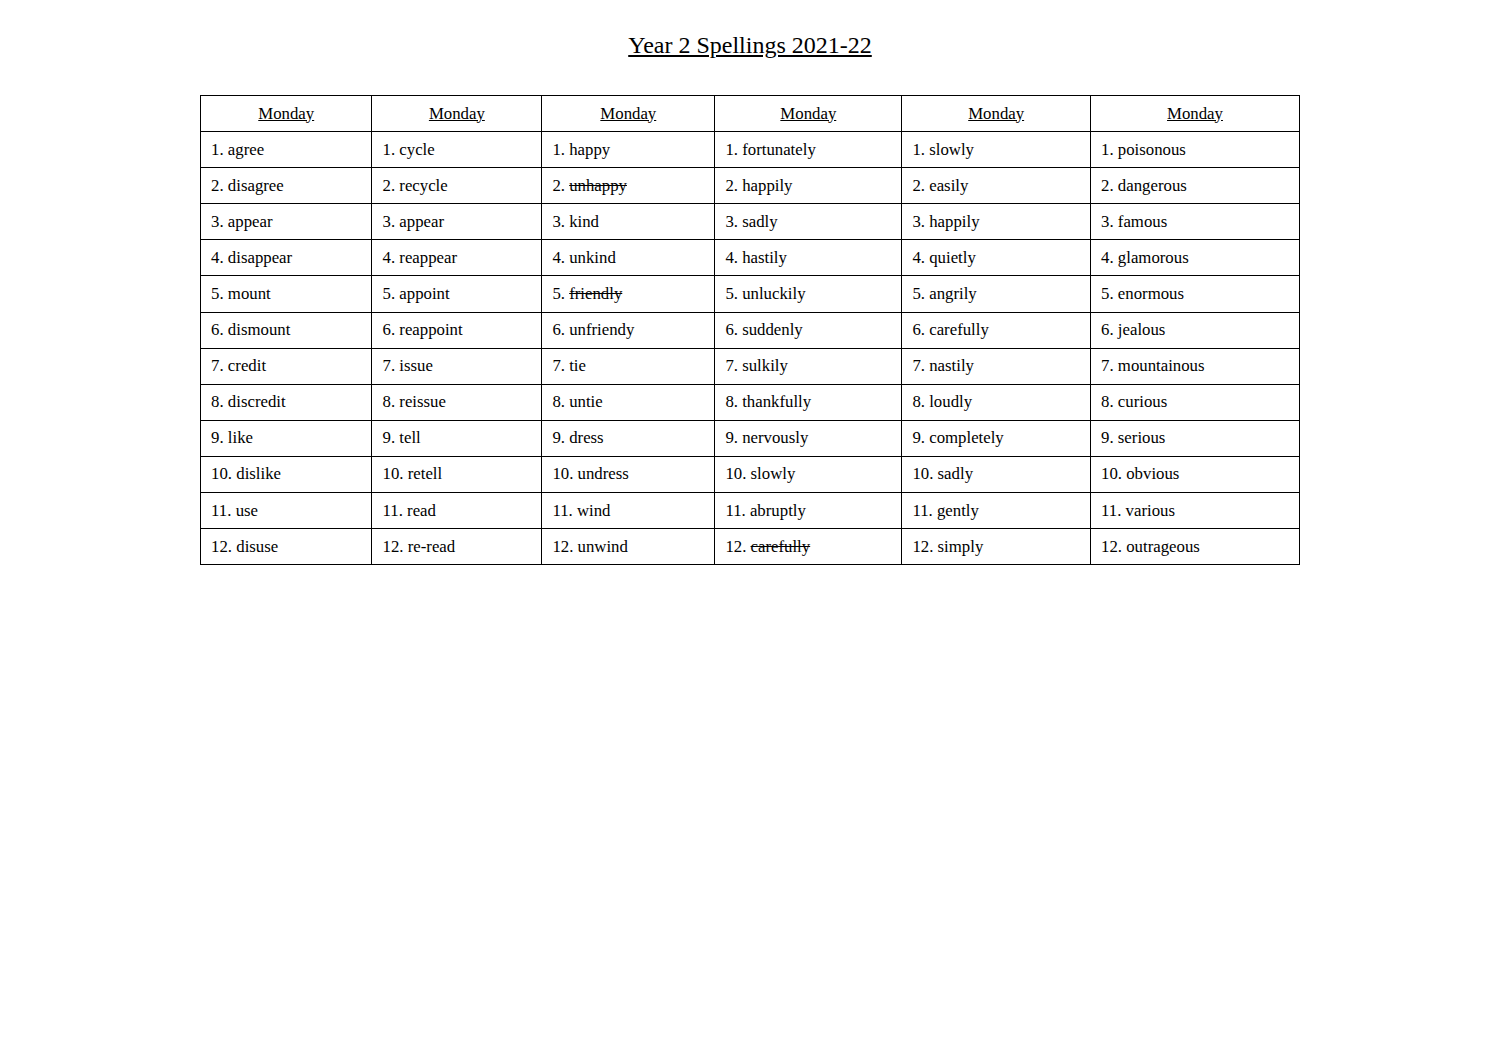Year 2 Spellings 2021-22
| Monday | Monday | Monday | Monday | Monday | Monday |
| --- | --- | --- | --- | --- | --- |
| 1. agree | 1. cycle | 1. happy | 1. fortunately | 1. slowly | 1. poisonous |
| 2. disagree | 2. recycle | 2. unhappy | 2. happily | 2. easily | 2. dangerous |
| 3. appear | 3. appear | 3. kind | 3. sadly | 3. happily | 3. famous |
| 4. disappear | 4. reappear | 4. unkind | 4. hastily | 4. quietly | 4. glamorous |
| 5. mount | 5. appoint | 5. friendly | 5. unluckily | 5. angrily | 5. enormous |
| 6. dismount | 6. reappoint | 6. unfriendy | 6. suddenly | 6. carefully | 6. jealous |
| 7. credit | 7. issue | 7. tie | 7. sulkily | 7. nastily | 7. mountainous |
| 8. discredit | 8. reissue | 8. untie | 8. thankfully | 8. loudly | 8. curious |
| 9. like | 9. tell | 9. dress | 9. nervously | 9. completely | 9. serious |
| 10. dislike | 10. retell | 10. undress | 10. slowly | 10. sadly | 10. obvious |
| 11. use | 11. read | 11. wind | 11. abruptly | 11. gently | 11. various |
| 12. disuse | 12. re-read | 12. unwind | 12. carefully | 12. simply | 12. outrageous |